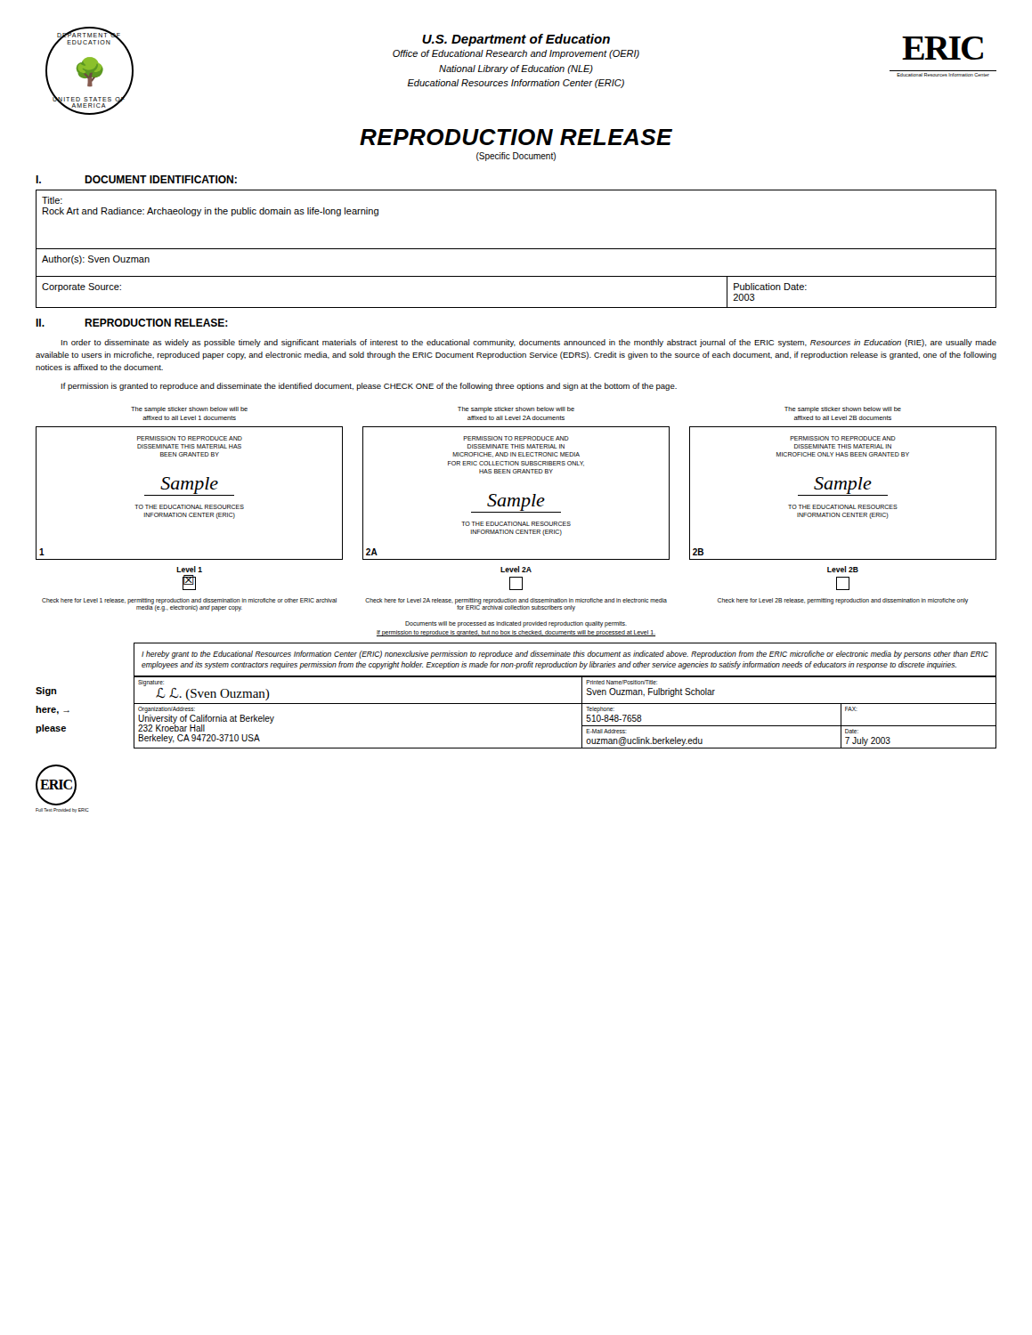DEPARTMENT OF EDUCATION
🌳
UNITED STATES OF AMERICA
U.S. Department of Education
Office of Educational Research and Improvement (OERI)
National Library of Education (NLE)
Educational Resources Information Center (ERIC)
ERIC
Educational Resources Information Center
REPRODUCTION RELEASE
(Specific Document)
I. DOCUMENT IDENTIFICATION:
| Title: Rock Art and Radiance: Archaeology in the public domain as life-long learning |
| Author(s): Sven Ouzman |
| Corporate Source: | Publication Date: 2003 |
II. REPRODUCTION RELEASE:
In order to disseminate as widely as possible timely and significant materials of interest to the educational community, documents announced in the monthly abstract journal of the ERIC system, Resources in Education (RIE), are usually made available to users in microfiche, reproduced paper copy, and electronic media, and sold through the ERIC Document Reproduction Service (EDRS). Credit is given to the source of each document, and, if reproduction release is granted, one of the following notices is affixed to the document.
If permission is granted to reproduce and disseminate the identified document, please CHECK ONE of the following three options and sign at the bottom of the page.
The sample sticker shown below will be
affixed to all Level 1 documents
PERMISSION TO REPRODUCE AND
DISSEMINATE THIS MATERIAL HAS
BEEN GRANTED BY
Sample
TO THE EDUCATIONAL RESOURCES
INFORMATION CENTER (ERIC)
1
Level 1
Check here for Level 1 release, permitting reproduction and dissemination in microfiche or other ERIC archival media (e.g., electronic) and paper copy.
The sample sticker shown below will be
affixed to all Level 2A documents
PERMISSION TO REPRODUCE AND
DISSEMINATE THIS MATERIAL IN
MICROFICHE, AND IN ELECTRONIC MEDIA
FOR ERIC COLLECTION SUBSCRIBERS ONLY,
HAS BEEN GRANTED BY
Sample
TO THE EDUCATIONAL RESOURCES
INFORMATION CENTER (ERIC)
2A
Level 2A
Check here for Level 2A release, permitting reproduction and dissemination in microfiche and in electronic media for ERIC archival collection subscribers only
The sample sticker shown below will be
affixed to all Level 2B documents
PERMISSION TO REPRODUCE AND
DISSEMINATE THIS MATERIAL IN
MICROFICHE ONLY HAS BEEN GRANTED BY
Sample
TO THE EDUCATIONAL RESOURCES
INFORMATION CENTER (ERIC)
2B
Level 2B
Check here for Level 2B release, permitting reproduction and dissemination in microfiche only
Documents will be processed as indicated provided reproduction quality permits.
If permission to reproduce is granted, but no box is checked, documents will be processed at Level 1.
I hereby grant to the Educational Resources Information Center (ERIC) nonexclusive permission to reproduce and disseminate this document as indicated above. Reproduction from the ERIC microfiche or electronic media by persons other than ERIC employees and its system contractors requires permission from the copyright holder. Exception is made for non-profit reproduction by libraries and other service agencies to satisfy information needs of educators in response to discrete inquiries.
Sign
here, →
please
| Signature: ℒ ℒ. (Sven Ouzman) | Printed Name/Position/Title: Sven Ouzman, Fulbright Scholar |
| Organization/Address: University of California at Berkeley 232 Kroebar Hall Berkeley, CA 94720-3710 USA | Telephone: 510-848-7658 | FAX: |
| E-Mail Address: ouzman@uclink.berkeley.edu | Date: 7 July 2003 |
ERIC
Full Text Provided by ERIC